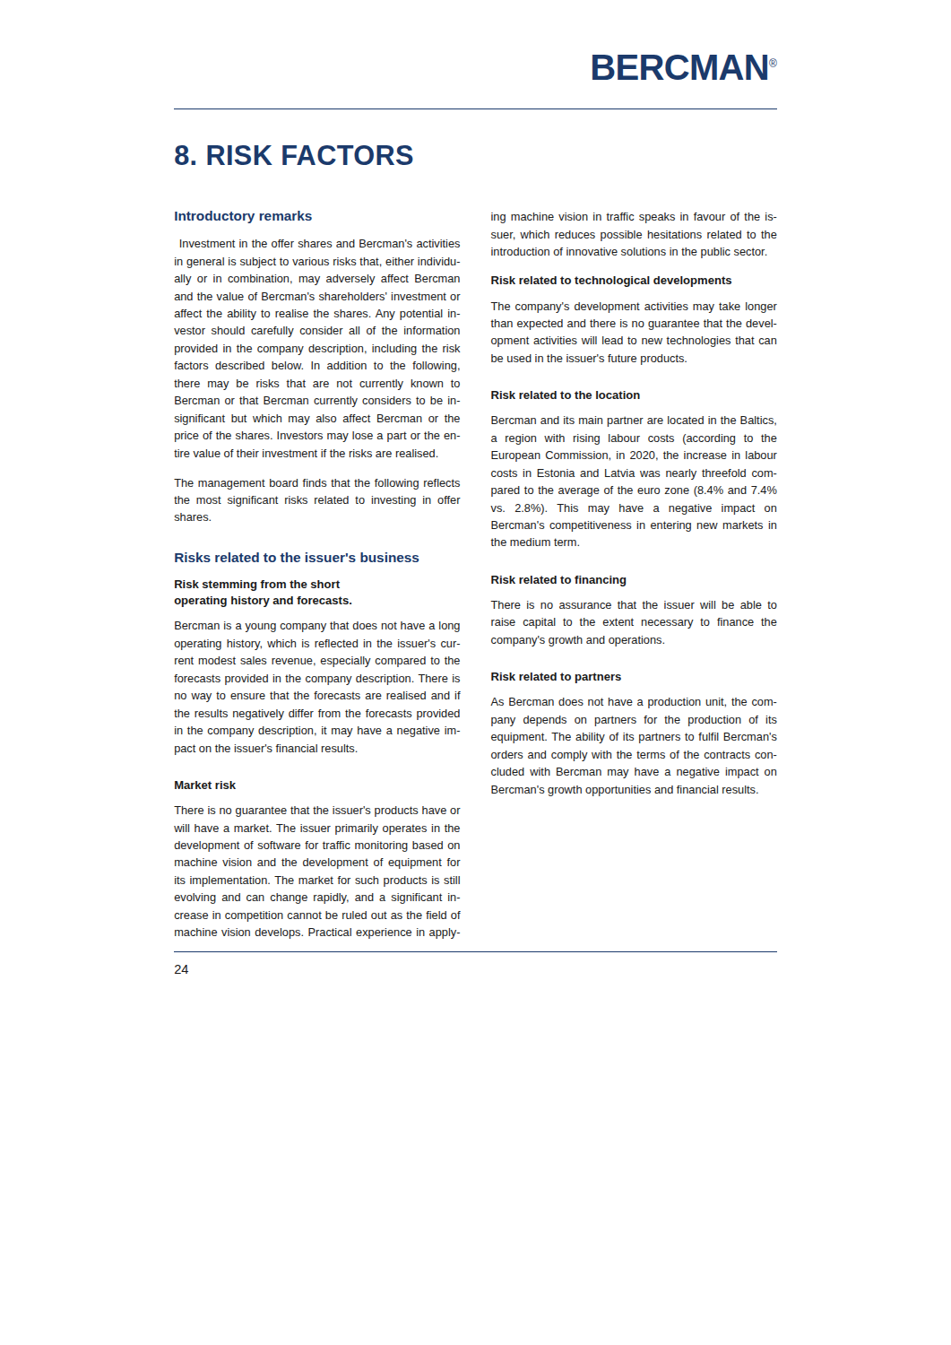BERCMAN®
8. RISK FACTORS
Introductory remarks
Investment in the offer shares and Bercman's activities in general is subject to various risks that, either individually or in combination, may adversely affect Bercman and the value of Bercman's shareholders' investment or affect the ability to realise the shares. Any potential investor should carefully consider all of the information provided in the company description, including the risk factors described below. In addition to the following, there may be risks that are not currently known to Bercman or that Bercman currently considers to be insignificant but which may also affect Bercman or the price of the shares. Investors may lose a part or the entire value of their investment if the risks are realised.
The management board finds that the following reflects the most significant risks related to investing in offer shares.
Risks related to the issuer's business
Risk stemming from the short
operating history and forecasts.
Bercman is a young company that does not have a long operating history, which is reflected in the issuer's current modest sales revenue, especially compared to the forecasts provided in the company description. There is no way to ensure that the forecasts are realised and if the results negatively differ from the forecasts provided in the company description, it may have a negative impact on the issuer's financial results.
Market risk
There is no guarantee that the issuer's products have or will have a market. The issuer primarily operates in the development of software for traffic monitoring based on machine vision and the development of equipment for its implementation. The market for such products is still evolving and can change rapidly, and a significant increase in competition cannot be ruled out as the field of machine vision develops. Practical experience in applying machine vision in traffic speaks in favour of the issuer, which reduces possible hesitations related to the introduction of innovative solutions in the public sector.
Risk related to technological developments
The company's development activities may take longer than expected and there is no guarantee that the development activities will lead to new technologies that can be used in the issuer's future products.
Risk related to the location
Bercman and its main partner are located in the Baltics, a region with rising labour costs (according to the European Commission, in 2020, the increase in labour costs in Estonia and Latvia was nearly threefold compared to the average of the euro zone (8.4% and 7.4% vs. 2.8%). This may have a negative impact on Bercman's competitiveness in entering new markets in the medium term.
Risk related to financing
There is no assurance that the issuer will be able to raise capital to the extent necessary to finance the company's growth and operations.
Risk related to partners
As Bercman does not have a production unit, the company depends on partners for the production of its equipment. The ability of its partners to fulfil Bercman's orders and comply with the terms of the contracts concluded with Bercman may have a negative impact on Bercman's growth opportunities and financial results.
24